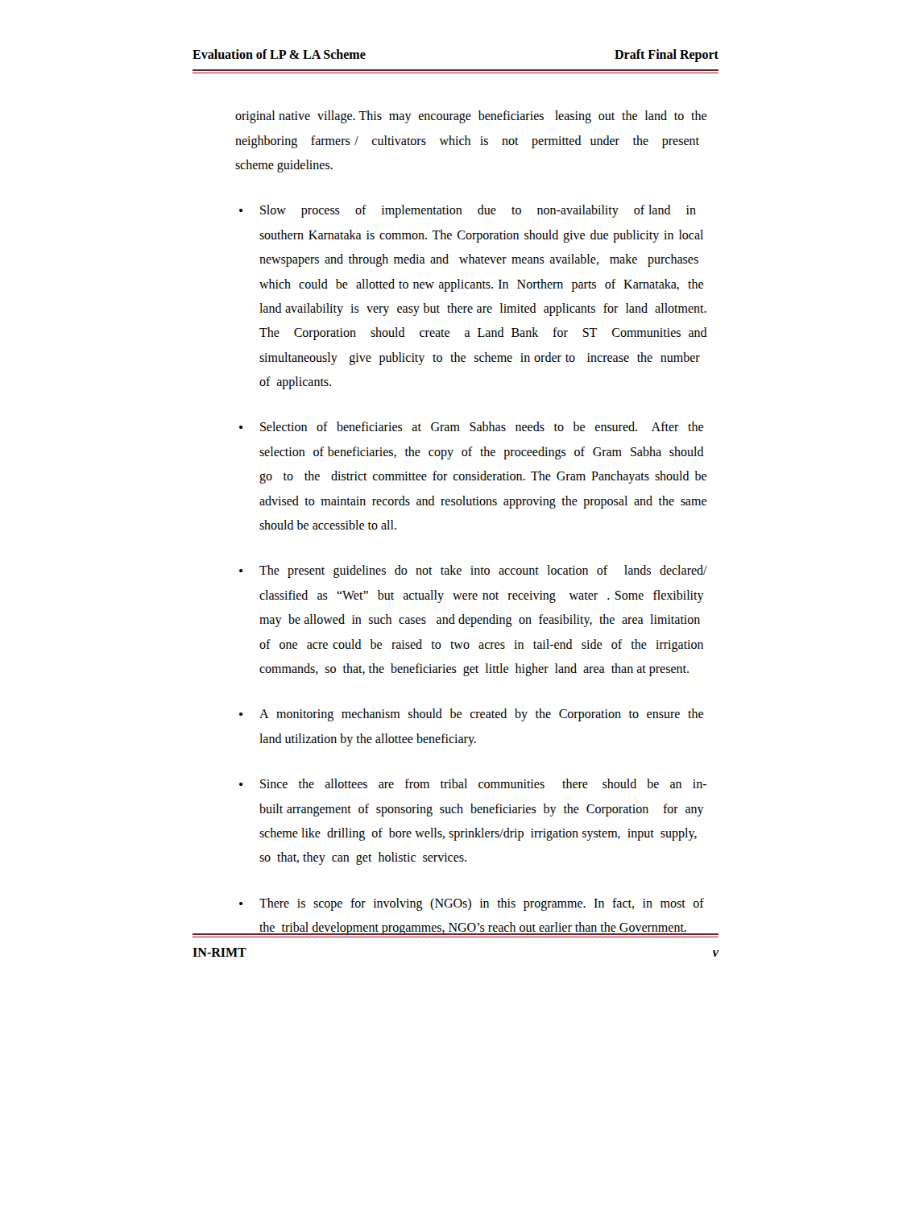Evaluation of LP & LA Scheme
Draft Final Report
original native village. This may encourage beneficiaries leasing out the land to the neighboring farmers / cultivators which is not permitted under the present scheme guidelines.
Slow process of implementation due to non-availability of land in southern Karnataka is common. The Corporation should give due publicity in local newspapers and through media and whatever means available, make purchases which could be allotted to new applicants. In Northern parts of Karnataka, the land availability is very easy but there are limited applicants for land allotment. The Corporation should create a Land Bank for ST Communities and simultaneously give publicity to the scheme in order to increase the number of applicants.
Selection of beneficiaries at Gram Sabhas needs to be ensured. After the selection of beneficiaries, the copy of the proceedings of Gram Sabha should go to the district committee for consideration. The Gram Panchayats should be advised to maintain records and resolutions approving the proposal and the same should be accessible to all.
The present guidelines do not take into account location of lands declared/ classified as “Wet” but actually were not receiving water . Some flexibility may be allowed in such cases and depending on feasibility, the area limitation of one acre could be raised to two acres in tail-end side of the irrigation commands, so that, the beneficiaries get little higher land area than at present.
A monitoring mechanism should be created by the Corporation to ensure the land utilization by the allottee beneficiary.
Since the allottees are from tribal communities there should be an in-built arrangement of sponsoring such beneficiaries by the Corporation for any scheme like drilling of bore wells, sprinklers/drip irrigation system, input supply, so that, they can get holistic services.
There is scope for involving (NGOs) in this programme. In fact, in most of the tribal development progammes, NGO’s reach out earlier than the Government.
IN-RIMT
v